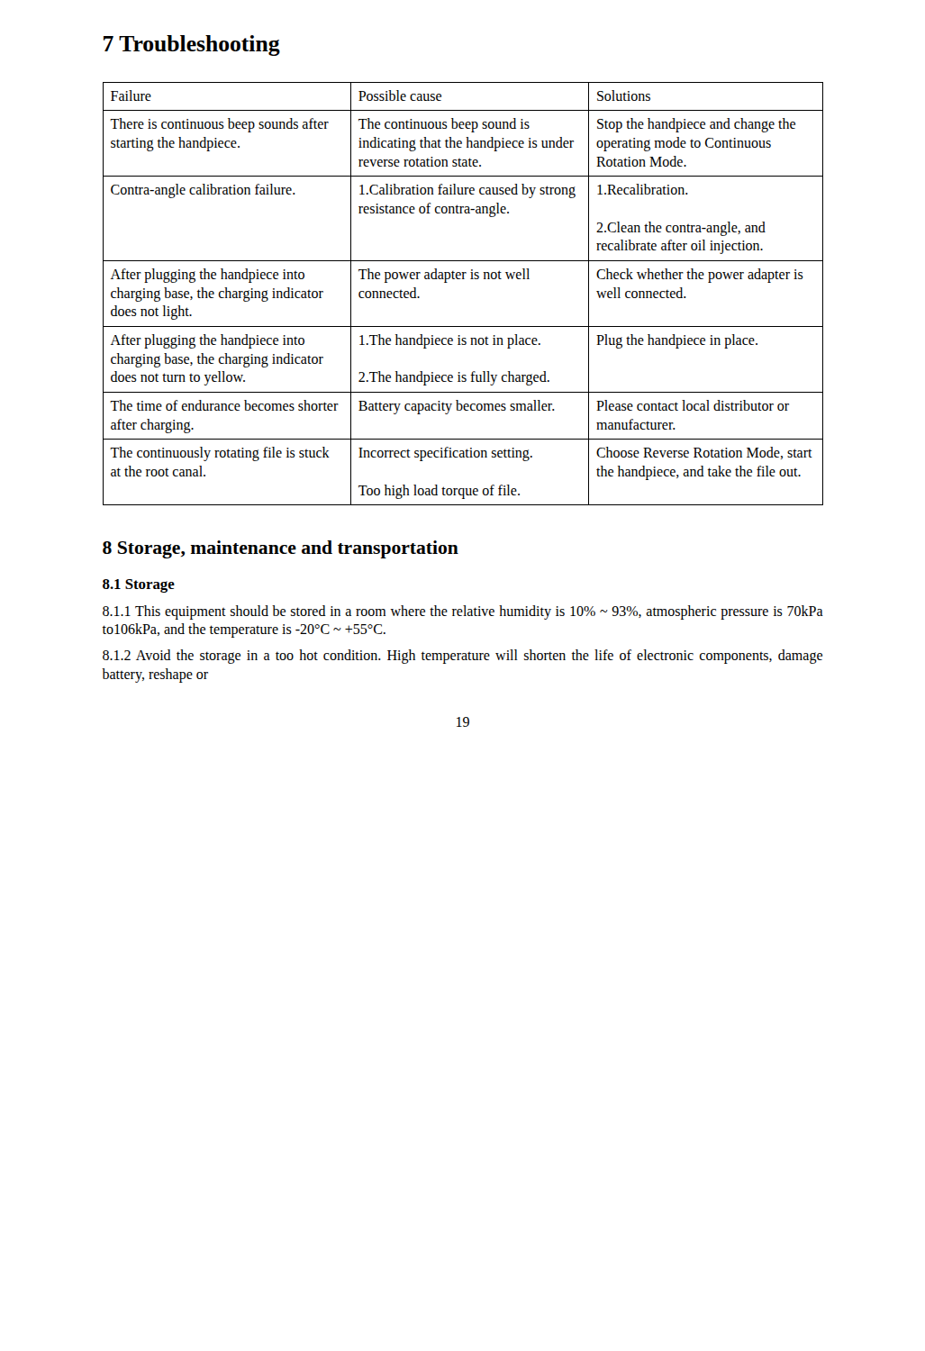7 Troubleshooting
| Failure | Possible cause | Solutions |
| --- | --- | --- |
| There is continuous beep sounds after starting the handpiece. | The continuous beep sound is indicating that the handpiece is under reverse rotation state. | Stop the handpiece and change the operating mode to Continuous Rotation Mode. |
| Contra-angle calibration failure. | 1.Calibration failure caused by strong resistance of contra-angle. | 1.Recalibration. 2.Clean the contra-angle, and recalibrate after oil injection. |
| After plugging the handpiece into charging base, the charging indicator does not light. | The power adapter is not well connected. | Check whether the power adapter is well connected. |
| After plugging the handpiece into charging base, the charging indicator does not turn to yellow. | 1.The handpiece is not in place. 2.The handpiece is fully charged. | Plug the handpiece in place. |
| The time of endurance becomes shorter after charging. | Battery capacity becomes smaller. | Please contact local distributor or manufacturer. |
| The continuously rotating file is stuck at the root canal. | Incorrect specification setting. Too high load torque of file. | Choose Reverse Rotation Mode, start the handpiece, and take the file out. |
8 Storage, maintenance and transportation
8.1 Storage
8.1.1 This equipment should be stored in a room where the relative humidity is 10% ~ 93%, atmospheric pressure is 70kPa to106kPa, and the temperature is -20°C ~ +55°C.
8.1.2 Avoid the storage in a too hot condition. High temperature will shorten the life of electronic components, damage battery, reshape or
19